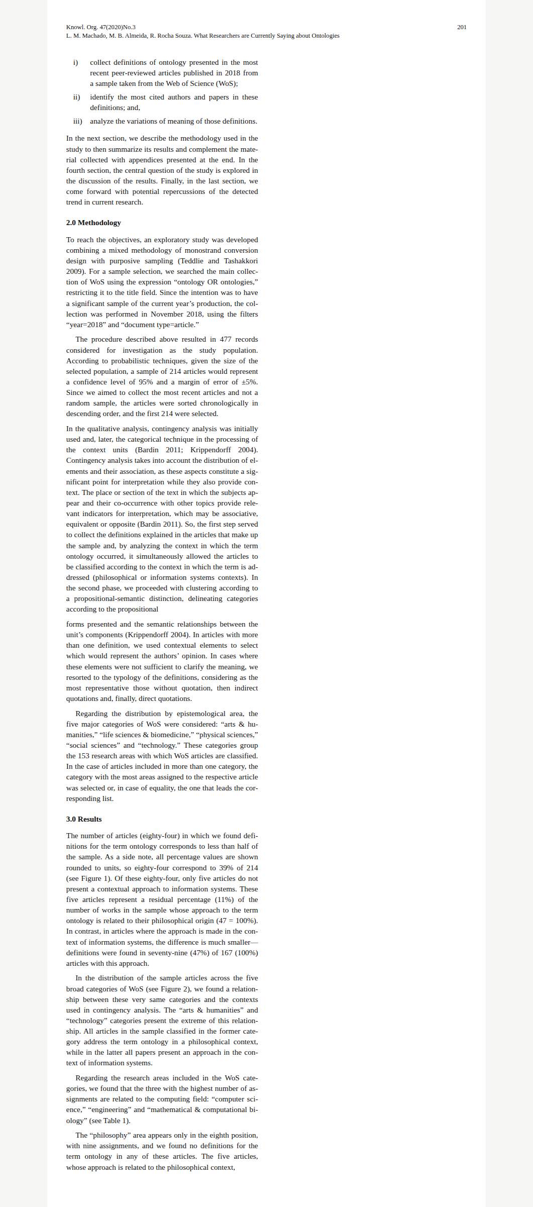201 Knowl. Org. 47(2020)No.3 L. M. Machado, M. B. Almeida, R. Rocha Souza. What Researchers are Currently Saying about Ontologies
i) collect definitions of ontology presented in the most recent peer-reviewed articles published in 2018 from a sample taken from the Web of Science (WoS);
ii) identify the most cited authors and papers in these definitions; and,
iii) analyze the variations of meaning of those definitions.
In the next section, we describe the methodology used in the study to then summarize its results and complement the material collected with appendices presented at the end. In the fourth section, the central question of the study is explored in the discussion of the results. Finally, in the last section, we come forward with potential repercussions of the detected trend in current research.
2.0 Methodology
To reach the objectives, an exploratory study was developed combining a mixed methodology of monostrand conversion design with purposive sampling (Teddlie and Tashakkori 2009). For a sample selection, we searched the main collection of WoS using the expression “ontology OR ontologies,” restricting it to the title field. Since the intention was to have a significant sample of the current year’s production, the collection was performed in November 2018, using the filters “year=2018” and “document type=article.”
The procedure described above resulted in 477 records considered for investigation as the study population. According to probabilistic techniques, given the size of the selected population, a sample of 214 articles would represent a confidence level of 95% and a margin of error of ±5%. Since we aimed to collect the most recent articles and not a random sample, the articles were sorted chronologically in descending order, and the first 214 were selected.
In the qualitative analysis, contingency analysis was initially used and, later, the categorical technique in the processing of the context units (Bardin 2011; Krippendorff 2004). Contingency analysis takes into account the distribution of elements and their association, as these aspects constitute a significant point for interpretation while they also provide context. The place or section of the text in which the subjects appear and their co-occurrence with other topics provide relevant indicators for interpretation, which may be associative, equivalent or opposite (Bardin 2011). So, the first step served to collect the definitions explained in the articles that make up the sample and, by analyzing the context in which the term ontology occurred, it simultaneously allowed the articles to be classified according to the context in which the term is addressed (philosophical or information systems contexts). In the second phase, we proceeded with clustering according to a propositional-semantic distinction, delineating categories according to the propositional
forms presented and the semantic relationships between the unit’s components (Krippendorff 2004). In articles with more than one definition, we used contextual elements to select which would represent the authors’ opinion. In cases where these elements were not sufficient to clarify the meaning, we resorted to the typology of the definitions, considering as the most representative those without quotation, then indirect quotations and, finally, direct quotations.
Regarding the distribution by epistemological area, the five major categories of WoS were considered: “arts & humanities,” “life sciences & biomedicine,” “physical sciences,” “social sciences” and “technology.” These categories group the 153 research areas with which WoS articles are classified. In the case of articles included in more than one category, the category with the most areas assigned to the respective article was selected or, in case of equality, the one that leads the corresponding list.
3.0 Results
The number of articles (eighty-four) in which we found definitions for the term ontology corresponds to less than half of the sample. As a side note, all percentage values are shown rounded to units, so eighty-four correspond to 39% of 214 (see Figure 1). Of these eighty-four, only five articles do not present a contextual approach to information systems. These five articles represent a residual percentage (11%) of the number of works in the sample whose approach to the term ontology is related to their philosophical origin (47 = 100%). In contrast, in articles where the approach is made in the context of information systems, the difference is much smaller—definitions were found in seventy-nine (47%) of 167 (100%) articles with this approach.
In the distribution of the sample articles across the five broad categories of WoS (see Figure 2), we found a relationship between these very same categories and the contexts used in contingency analysis. The “arts & humanities” and “technology” categories present the extreme of this relationship. All articles in the sample classified in the former category address the term ontology in a philosophical context, while in the latter all papers present an approach in the context of information systems.
Regarding the research areas included in the WoS categories, we found that the three with the highest number of assignments are related to the computing field: “computer science,” “engineering” and “mathematical & computational biology” (see Table 1).
The “philosophy” area appears only in the eighth position, with nine assignments, and we found no definitions for the term ontology in any of these articles. The five articles, whose approach is related to the philosophical context,